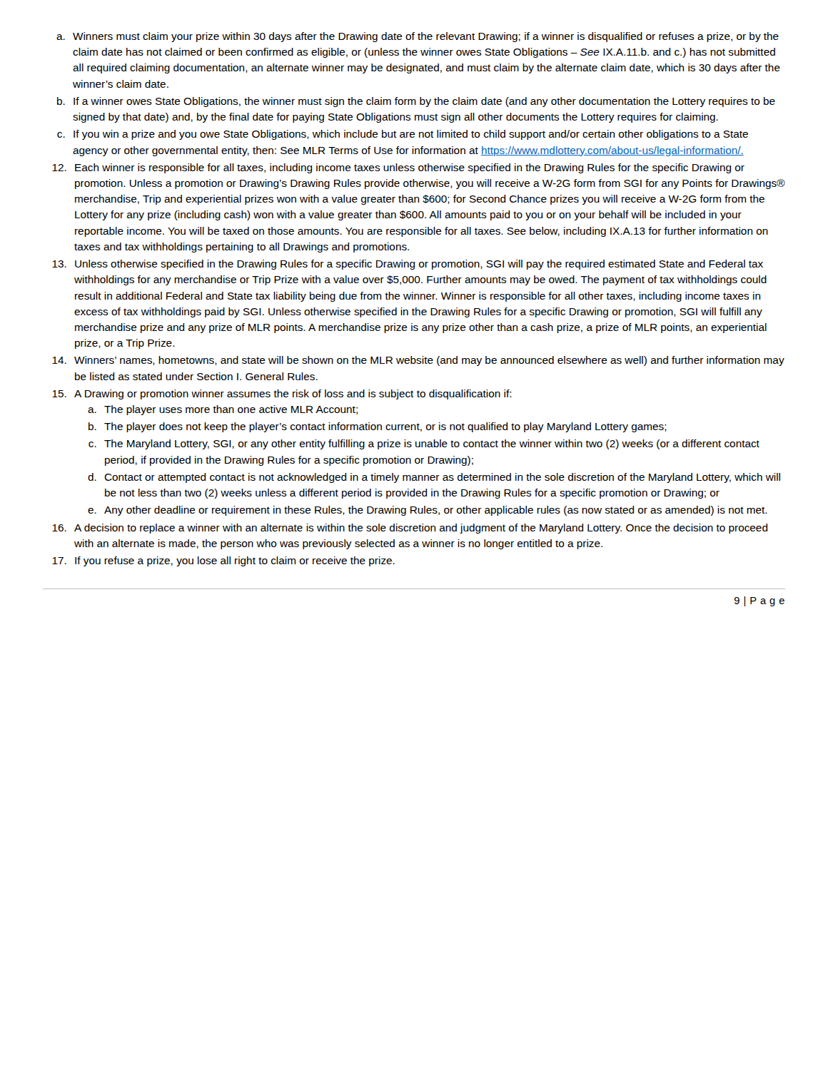Winners must claim your prize within 30 days after the Drawing date of the relevant Drawing; if a winner is disqualified or refuses a prize, or by the claim date has not claimed or been confirmed as eligible, or (unless the winner owes State Obligations – See IX.A.11.b. and c.) has not submitted all required claiming documentation, an alternate winner may be designated, and must claim by the alternate claim date, which is 30 days after the winner’s claim date.
If a winner owes State Obligations, the winner must sign the claim form by the claim date (and any other documentation the Lottery requires to be signed by that date) and, by the final date for paying State Obligations must sign all other documents the Lottery requires for claiming.
If you win a prize and you owe State Obligations, which include but are not limited to child support and/or certain other obligations to a State agency or other governmental entity, then: See MLR Terms of Use for information at https://www.mdlottery.com/about-us/legal-information/.
Each winner is responsible for all taxes, including income taxes unless otherwise specified in the Drawing Rules for the specific Drawing or promotion. Unless a promotion or Drawing’s Drawing Rules provide otherwise, you will receive a W-2G form from SGI for any Points for Drawings® merchandise, Trip and experiential prizes won with a value greater than $600; for Second Chance prizes you will receive a W-2G form from the Lottery for any prize (including cash) won with a value greater than $600. All amounts paid to you or on your behalf will be included in your reportable income. You will be taxed on those amounts. You are responsible for all taxes. See below, including IX.A.13 for further information on taxes and tax withholdings pertaining to all Drawings and promotions.
Unless otherwise specified in the Drawing Rules for a specific Drawing or promotion, SGI will pay the required estimated State and Federal tax withholdings for any merchandise or Trip Prize with a value over $5,000. Further amounts may be owed. The payment of tax withholdings could result in additional Federal and State tax liability being due from the winner. Winner is responsible for all other taxes, including income taxes in excess of tax withholdings paid by SGI. Unless otherwise specified in the Drawing Rules for a specific Drawing or promotion, SGI will fulfill any merchandise prize and any prize of MLR points. A merchandise prize is any prize other than a cash prize, a prize of MLR points, an experiential prize, or a Trip Prize.
Winners’ names, hometowns, and state will be shown on the MLR website (and may be announced elsewhere as well) and further information may be listed as stated under Section I. General Rules.
A Drawing or promotion winner assumes the risk of loss and is subject to disqualification if:
The player uses more than one active MLR Account;
The player does not keep the player’s contact information current, or is not qualified to play Maryland Lottery games;
The Maryland Lottery, SGI, or any other entity fulfilling a prize is unable to contact the winner within two (2) weeks (or a different contact period, if provided in the Drawing Rules for a specific promotion or Drawing);
Contact or attempted contact is not acknowledged in a timely manner as determined in the sole discretion of the Maryland Lottery, which will be not less than two (2) weeks unless a different period is provided in the Drawing Rules for a specific promotion or Drawing; or
Any other deadline or requirement in these Rules, the Drawing Rules, or other applicable rules (as now stated or as amended) is not met.
A decision to replace a winner with an alternate is within the sole discretion and judgment of the Maryland Lottery. Once the decision to proceed with an alternate is made, the person who was previously selected as a winner is no longer entitled to a prize.
If you refuse a prize, you lose all right to claim or receive the prize.
9 | P a g e